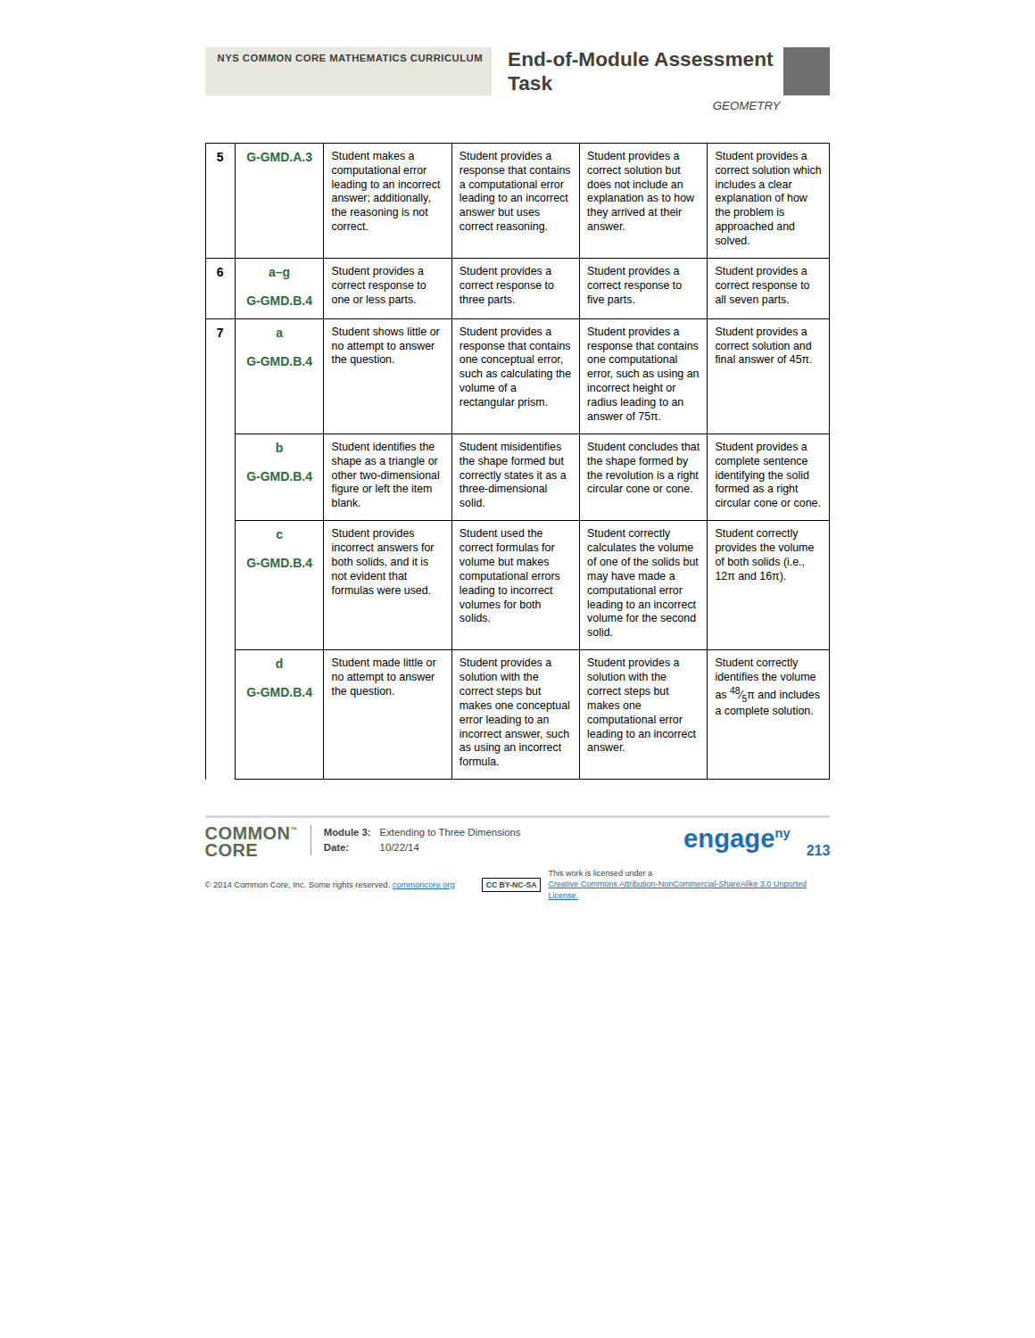NYS COMMON CORE MATHEMATICS CURRICULUM
End-of-Module Assessment Task
GEOMETRY
| 5 | G-GMD.A.3 | Student makes a computational error leading to an incorrect answer; additionally, the reasoning is not correct. | Student provides a response that contains a computational error leading to an incorrect answer but uses correct reasoning. | Student provides a correct solution but does not include an explanation as to how they arrived at their answer. | Student provides a correct solution which includes a clear explanation of how the problem is approached and solved. |
| 6 | a–g G-GMD.B.4 | Student provides a correct response to one or less parts. | Student provides a correct response to three parts. | Student provides a correct response to five parts. | Student provides a correct response to all seven parts. |
| 7 | a G-GMD.B.4 | Student shows little or no attempt to answer the question. | Student provides a response that contains one conceptual error, such as calculating the volume of a rectangular prism. | Student provides a response that contains one computational error, such as using an incorrect height or radius leading to an answer of 75π. | Student provides a correct solution and final answer of 45π. |
| b G-GMD.B.4 | Student identifies the shape as a triangle or other two-dimensional figure or left the item blank. | Student misidentifies the shape formed but correctly states it as a three-dimensional solid. | Student concludes that the shape formed by the revolution is a right circular cone or cone. | Student provides a complete sentence identifying the solid formed as a right circular cone or cone. |
| c G-GMD.B.4 | Student provides incorrect answers for both solids, and it is not evident that formulas were used. | Student used the correct formulas for volume but makes computational errors leading to incorrect volumes for both solids. | Student correctly calculates the volume of one of the solids but may have made a computational error leading to an incorrect volume for the second solid. | Student correctly provides the volume of both solids (i.e., 12π and 16π). |
| d G-GMD.B.4 | Student made little or no attempt to answer the question. | Student provides a solution with the correct steps but makes one conceptual error leading to an incorrect answer, such as using an incorrect formula. | Student provides a solution with the correct steps but makes one computational error leading to an incorrect answer. | Student correctly identifies the volume as 48 ⁄ 5 π and includes a complete solution. |
COMMON™
CORE
| Module 3: | Extending to Three Dimensions |
| Date: | 10/22/14 |
engageny
213
© 2014 Common Core, Inc. Some rights reserved. commoncore.org
CC BY-NC-SA
This work is licensed under a
Creative Commons Attribution-NonCommercial-ShareAlike 3.0 Unported License.